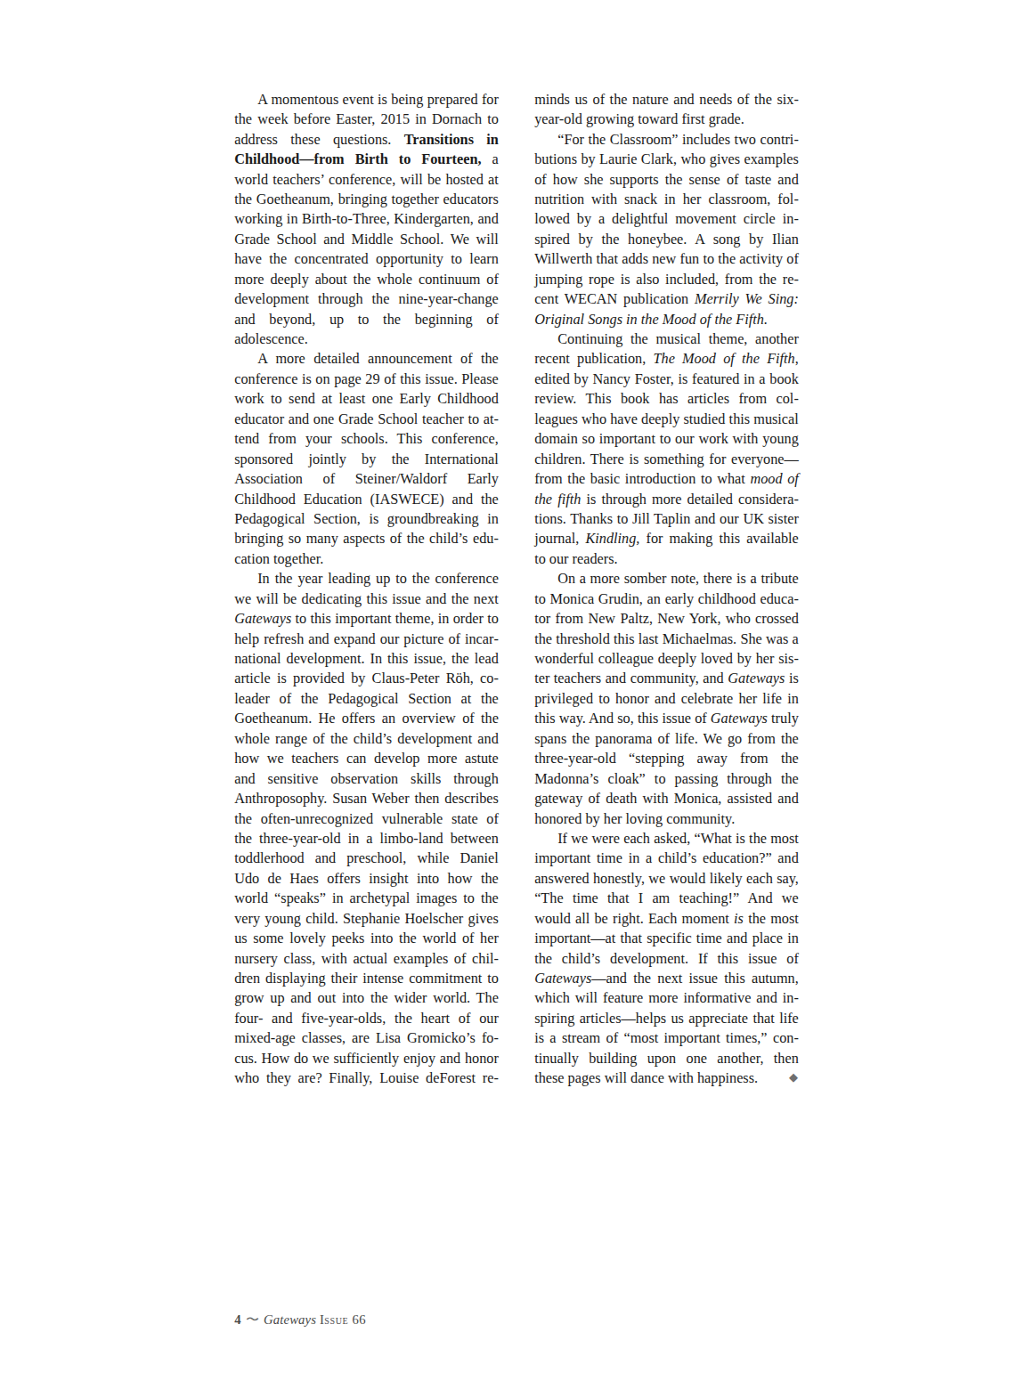A momentous event is being prepared for the week before Easter, 2015 in Dornach to address these questions. Transitions in Childhood—from Birth to Fourteen, a world teachers’ conference, will be hosted at the Goetheanum, bringing together educators working in Birth-to-Three, Kindergarten, and Grade School and Middle School. We will have the concentrated opportunity to learn more deeply about the whole continuum of development through the nine-year-change and beyond, up to the beginning of adolescence.
A more detailed announcement of the conference is on page 29 of this issue. Please work to send at least one Early Childhood educator and one Grade School teacher to attend from your schools. This conference, sponsored jointly by the International Association of Steiner/Waldorf Early Childhood Education (IASWECE) and the Pedagogical Section, is groundbreaking in bringing so many aspects of the child’s education together.
In the year leading up to the conference we will be dedicating this issue and the next Gateways to this important theme, in order to help refresh and expand our picture of incarnational development. In this issue, the lead article is provided by Claus-Peter Röh, co-leader of the Pedagogical Section at the Goetheanum. He offers an overview of the whole range of the child’s development and how we teachers can develop more astute and sensitive observation skills through Anthroposophy. Susan Weber then describes the often-unrecognized vulnerable state of the three-year-old in a limbo-land between toddlerhood and preschool, while Daniel Udo de Haes offers insight into how the world “speaks” in archetypal images to the very young child. Stephanie Hoelscher gives us some lovely peeks into the world of her nursery class, with actual examples of children displaying their intense commitment to grow up and out into the wider world. The four- and five-year-olds, the heart of our mixed-age classes, are Lisa Gromicko’s focus. How do we sufficiently enjoy and honor who they are? Finally, Louise deForest reminds us of the nature and needs of the six-year-old growing toward first grade.
“For the Classroom” includes two contributions by Laurie Clark, who gives examples of how she supports the sense of taste and nutrition with snack in her classroom, followed by a delightful movement circle inspired by the honeybee. A song by Ilian Willwerth that adds new fun to the activity of jumping rope is also included, from the recent WECAN publication Merrily We Sing: Original Songs in the Mood of the Fifth.
Continuing the musical theme, another recent publication, The Mood of the Fifth, edited by Nancy Foster, is featured in a book review. This book has articles from colleagues who have deeply studied this musical domain so important to our work with young children. There is something for everyone—from the basic introduction to what mood of the fifth is through more detailed considerations. Thanks to Jill Taplin and our UK sister journal, Kindling, for making this available to our readers.
On a more somber note, there is a tribute to Monica Grudin, an early childhood educator from New Paltz, New York, who crossed the threshold this last Michaelmas. She was a wonderful colleague deeply loved by her sister teachers and community, and Gateways is privileged to honor and celebrate her life in this way. And so, this issue of Gateways truly spans the panorama of life. We go from the three-year-old “stepping away from the Madonna’s cloak” to passing through the gateway of death with Monica, assisted and honored by her loving community.
If we were each asked, “What is the most important time in a child’s education?” and answered honestly, we would likely each say, “The time that I am teaching!” And we would all be right. Each moment is the most important—at that specific time and place in the child’s development. If this issue of Gateways—and the next issue this autumn, which will feature more informative and inspiring articles—helps us appreciate that life is a stream of “most important times,” continually building upon one another, then these pages will dance with happiness. ◆
4〜Gateways Issue 66